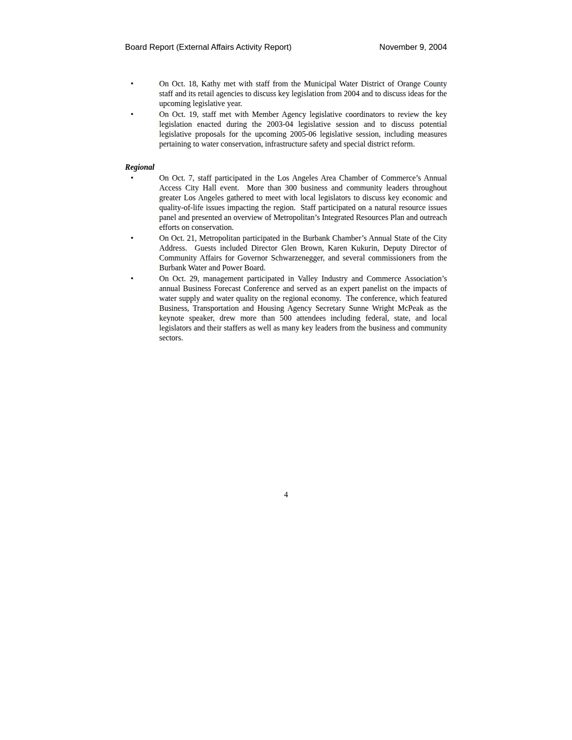Board Report (External Affairs Activity Report) November 9, 2004
On Oct. 18, Kathy met with staff from the Municipal Water District of Orange County staff and its retail agencies to discuss key legislation from 2004 and to discuss ideas for the upcoming legislative year.
On Oct. 19, staff met with Member Agency legislative coordinators to review the key legislation enacted during the 2003-04 legislative session and to discuss potential legislative proposals for the upcoming 2005-06 legislative session, including measures pertaining to water conservation, infrastructure safety and special district reform.
Regional
On Oct. 7, staff participated in the Los Angeles Area Chamber of Commerce’s Annual Access City Hall event. More than 300 business and community leaders throughout greater Los Angeles gathered to meet with local legislators to discuss key economic and quality-of-life issues impacting the region. Staff participated on a natural resource issues panel and presented an overview of Metropolitan’s Integrated Resources Plan and outreach efforts on conservation.
On Oct. 21, Metropolitan participated in the Burbank Chamber’s Annual State of the City Address. Guests included Director Glen Brown, Karen Kukurin, Deputy Director of Community Affairs for Governor Schwarzenegger, and several commissioners from the Burbank Water and Power Board.
On Oct. 29, management participated in Valley Industry and Commerce Association’s annual Business Forecast Conference and served as an expert panelist on the impacts of water supply and water quality on the regional economy. The conference, which featured Business, Transportation and Housing Agency Secretary Sunne Wright McPeak as the keynote speaker, drew more than 500 attendees including federal, state, and local legislators and their staffers as well as many key leaders from the business and community sectors.
4